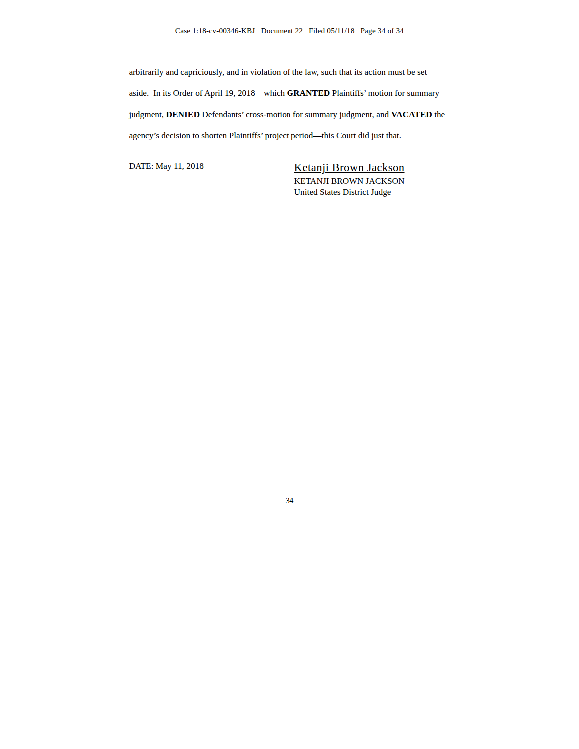Case 1:18-cv-00346-KBJ Document 22 Filed 05/11/18 Page 34 of 34
arbitrarily and capriciously, and in violation of the law, such that its action must be set aside. In its Order of April 19, 2018—which GRANTED Plaintiffs’ motion for summary judgment, DENIED Defendants’ cross-motion for summary judgment, and VACATED the agency’s decision to shorten Plaintiffs’ project period—this Court did just that.
DATE: May 11, 2018
Ketanji Brown Jackson
KETANJI BROWN JACKSON
United States District Judge
34